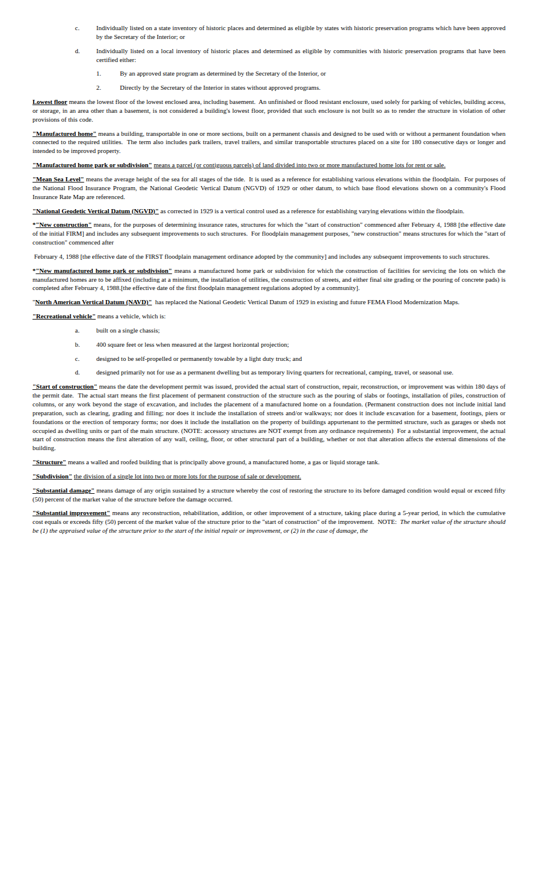c.
Individually listed on a state inventory of historic places and determined as eligible by states with historic preservation programs which have been approved by the Secretary of the Interior; or
d.
Individually listed on a local inventory of historic places and determined as eligible by communities with historic preservation programs that have been certified either:
1.
By an approved state program as determined by the Secretary of the Interior, or
2.
Directly by the Secretary of the Interior in states without approved programs.
Lowest floor means the lowest floor of the lowest enclosed area, including basement. An unfinished or flood resistant enclosure, used solely for parking of vehicles, building access, or storage, in an area other than a basement, is not considered a building's lowest floor, provided that such enclosure is not built so as to render the structure in violation of other provisions of this code.
"Manufactured home" means a building, transportable in one or more sections, built on a permanent chassis and designed to be used with or without a permanent foundation when connected to the required utilities. The term also includes park trailers, travel trailers, and similar transportable structures placed on a site for 180 consecutive days or longer and intended to be improved property.
"Manufactured home park or subdivision" means a parcel (or contiguous parcels) of land divided into two or more manufactured home lots for rent or sale.
"Mean Sea Level" means the average height of the sea for all stages of the tide. It is used as a reference for establishing various elevations within the floodplain. For purposes of the National Flood Insurance Program, the National Geodetic Vertical Datum (NGVD) of 1929 or other datum, to which base flood elevations shown on a community's Flood Insurance Rate Map are referenced.
"National Geodetic Vertical Datum (NGVD)" as corrected in 1929 is a vertical control used as a reference for establishing varying elevations within the floodplain.
*"New construction" means, for the purposes of determining insurance rates, structures for which the "start of construction" commenced after February 4, 1988 [the effective date of the initial FIRM] and includes any subsequent improvements to such structures. For floodplain management purposes, "new construction" means structures for which the "start of construction" commenced after
February 4, 1988 [the effective date of the FIRST floodplain management ordinance adopted by the community] and includes any subsequent improvements to such structures.
*"New manufactured home park or subdivision" means a manufactured home park or subdivision for which the construction of facilities for servicing the lots on which the manufactured homes are to be affixed (including at a minimum, the installation of utilities, the construction of streets, and either final site grading or the pouring of concrete pads) is completed after February 4, 1988.[the effective date of the first floodplain management regulations adopted by a community].
"North American Vertical Datum (NAVD)" has replaced the National Geodetic Vertical Datum of 1929 in existing and future FEMA Flood Modernization Maps.
"Recreational vehicle" means a vehicle, which is:
a.
built on a single chassis;
b.
400 square feet or less when measured at the largest horizontal projection;
c.
designed to be self-propelled or permanently towable by a light duty truck; and
d.
designed primarily not for use as a permanent dwelling but as temporary living quarters for recreational, camping, travel, or seasonal use.
"Start of construction" means the date the development permit was issued, provided the actual start of construction, repair, reconstruction, or improvement was within 180 days of the permit date. The actual start means the first placement of permanent construction of the structure such as the pouring of slabs or footings, installation of piles, construction of columns, or any work beyond the stage of excavation, and includes the placement of a manufactured home on a foundation. (Permanent construction does not include initial land preparation, such as clearing, grading and filling; nor does it include the installation of streets and/or walkways; nor does it include excavation for a basement, footings, piers or foundations or the erection of temporary forms; nor does it include the installation on the property of buildings appurtenant to the permitted structure, such as garages or sheds not occupied as dwelling units or part of the main structure. (NOTE: accessory structures are NOT exempt from any ordinance requirements) For a substantial improvement, the actual start of construction means the first alteration of any wall, ceiling, floor, or other structural part of a building, whether or not that alteration affects the external dimensions of the building.
"Structure" means a walled and roofed building that is principally above ground, a manufactured home, a gas or liquid storage tank.
"Subdivision" the division of a single lot into two or more lots for the purpose of sale or development.
"Substantial damage" means damage of any origin sustained by a structure whereby the cost of restoring the structure to its before damaged condition would equal or exceed fifty (50) percent of the market value of the structure before the damage occurred.
"Substantial improvement" means any reconstruction, rehabilitation, addition, or other improvement of a structure, taking place during a 5-year period, in which the cumulative cost equals or exceeds fifty (50) percent of the market value of the structure prior to the "start of construction" of the improvement. NOTE: The market value of the structure should be (1) the appraised value of the structure prior to the start of the initial repair or improvement, or (2) in the case of damage, the